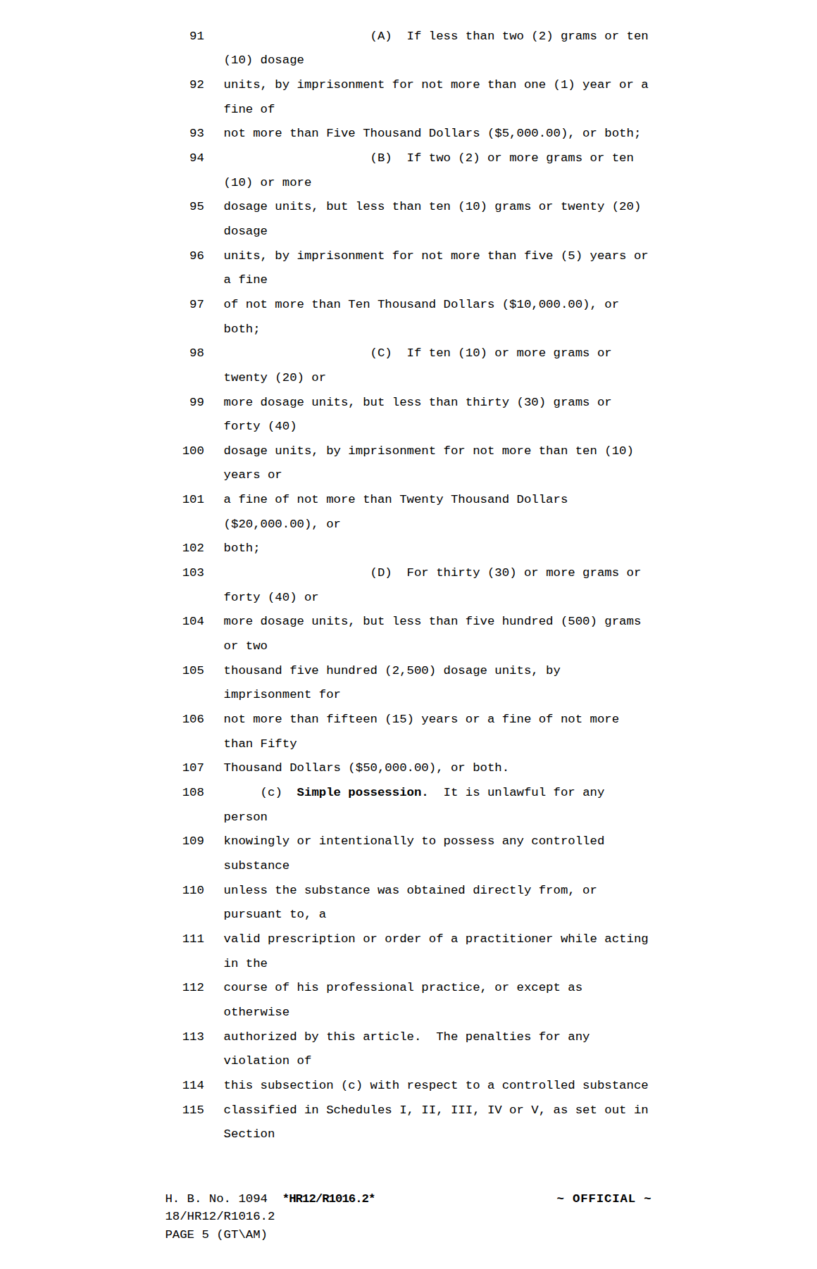91 (A) If less than two (2) grams or ten (10) dosage
92 units, by imprisonment for not more than one (1) year or a fine of
93 not more than Five Thousand Dollars ($5,000.00), or both;
94 (B) If two (2) or more grams or ten (10) or more
95 dosage units, but less than ten (10) grams or twenty (20) dosage
96 units, by imprisonment for not more than five (5) years or a fine
97 of not more than Ten Thousand Dollars ($10,000.00), or both;
98 (C) If ten (10) or more grams or twenty (20) or
99 more dosage units, but less than thirty (30) grams or forty (40)
100 dosage units, by imprisonment for not more than ten (10) years or
101 a fine of not more than Twenty Thousand Dollars ($20,000.00), or
102 both;
103 (D) For thirty (30) or more grams or forty (40) or
104 more dosage units, but less than five hundred (500) grams or two
105 thousand five hundred (2,500) dosage units, by imprisonment for
106 not more than fifteen (15) years or a fine of not more than Fifty
107 Thousand Dollars ($50,000.00), or both.
108 (c) Simple possession. It is unlawful for any person
109 knowingly or intentionally to possess any controlled substance
110 unless the substance was obtained directly from, or pursuant to, a
111 valid prescription or order of a practitioner while acting in the
112 course of his professional practice, or except as otherwise
113 authorized by this article. The penalties for any violation of
114 this subsection (c) with respect to a controlled substance
115 classified in Schedules I, II, III, IV or V, as set out in Section
H. B. No. 1094 *HR12/R1016.2* ~ OFFICIAL ~
18/HR12/R1016.2
PAGE 5 (GT\AM)